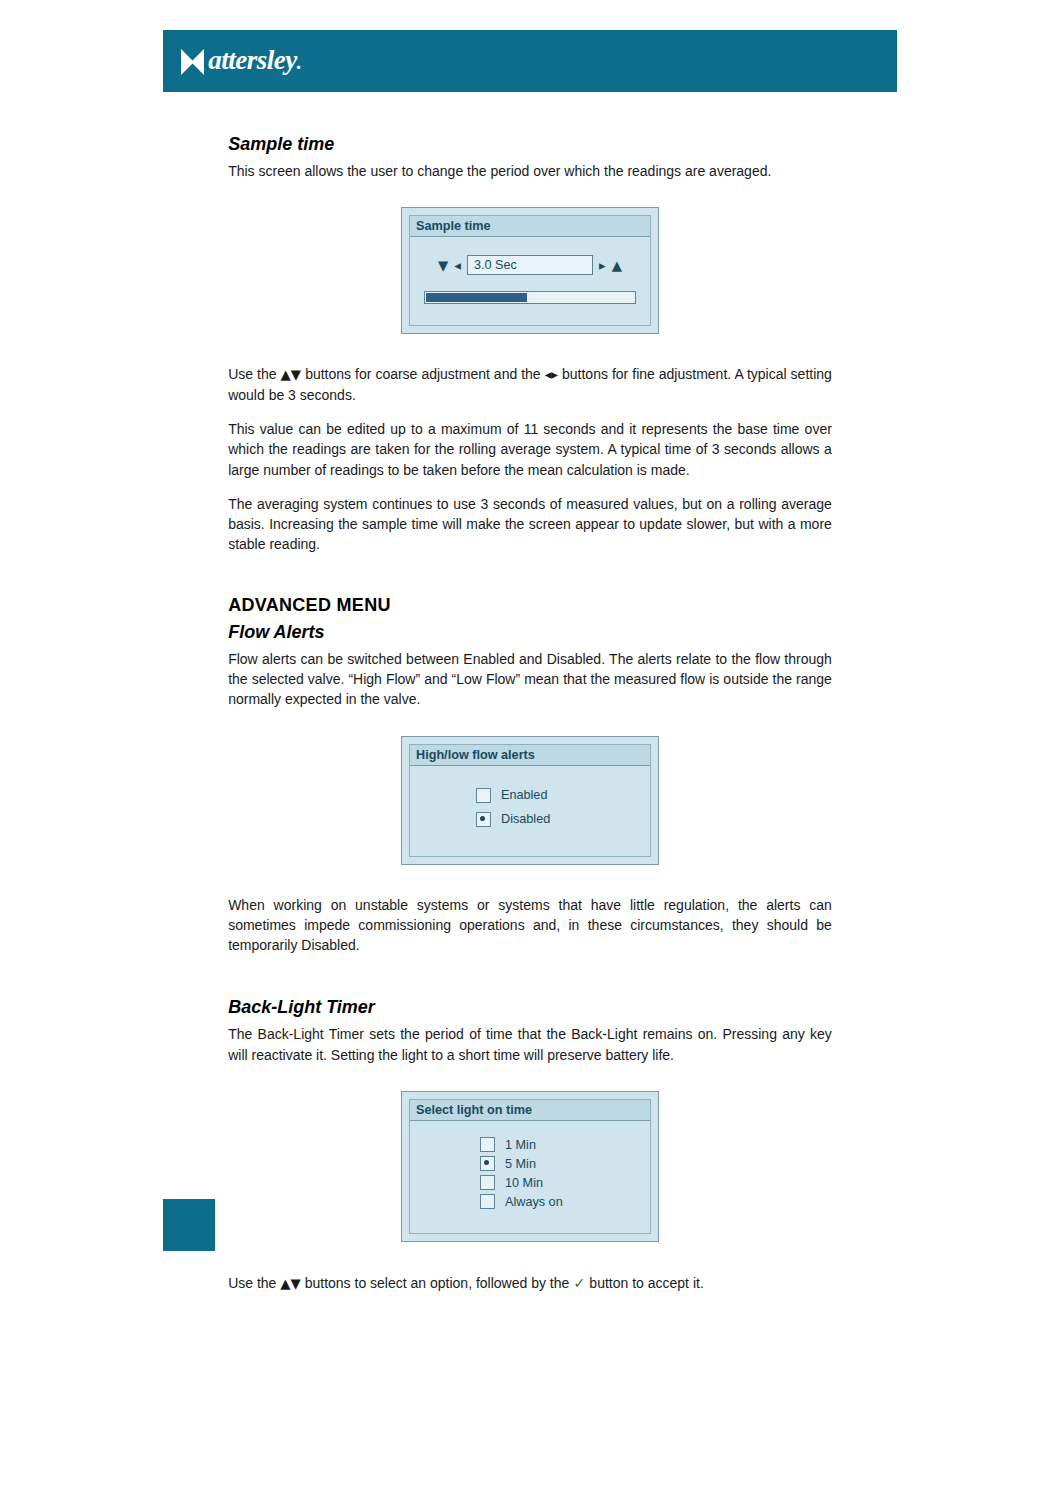attersley.
Sample time
This screen allows the user to change the period over which the readings are averaged.
Sample time
▼ ◂ 3.0 Sec ▸ ▲
Use the ▲▼ buttons for coarse adjustment and the ◂▸ buttons for fine adjustment. A typical setting would be 3 seconds.
This value can be edited up to a maximum of 11 seconds and it represents the base time over which the readings are taken for the rolling average system. A typical time of 3 seconds allows a large number of readings to be taken before the mean calculation is made.
The averaging system continues to use 3 seconds of measured values, but on a rolling average basis. Increasing the sample time will make the screen appear to update slower, but with a more stable reading.
ADVANCED MENU
Flow Alerts
Flow alerts can be switched between Enabled and Disabled. The alerts relate to the flow through the selected valve. “High Flow” and “Low Flow” mean that the measured flow is outside the range normally expected in the valve.
High/low flow alerts
Enabled
Disabled
When working on unstable systems or systems that have little regulation, the alerts can sometimes impede commissioning operations and, in these circumstances, they should be temporarily Disabled.
Back-Light Timer
The Back-Light Timer sets the period of time that the Back-Light remains on. Pressing any key will reactivate it. Setting the light to a short time will preserve battery life.
Select light on time
1 Min
5 Min
10 Min
Always on
Use the ▲▼ buttons to select an option, followed by the ✓ button to accept it.
12